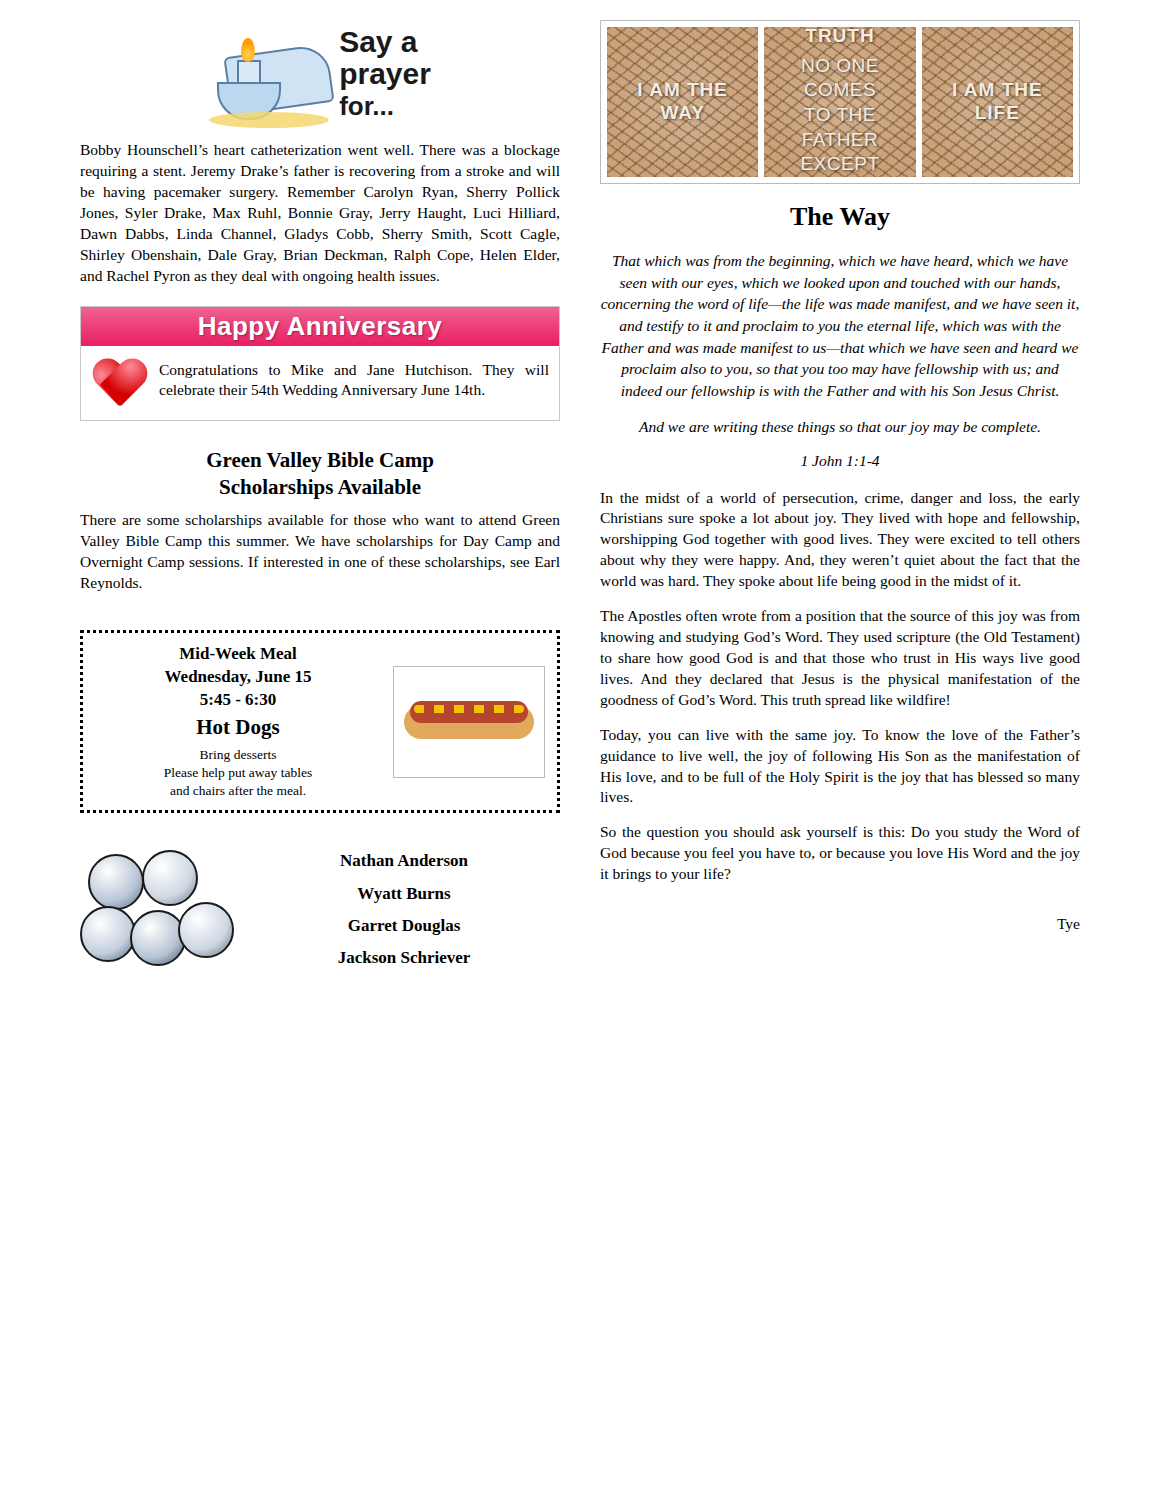Say a
prayer
for...
Bobby Hounschell’s heart catheterization went well. There was a blockage requiring a stent. Jeremy Drake’s father is recovering from a stroke and will be having pacemaker surgery. Remember Carolyn Ryan, Sherry Pollick Jones, Syler Drake, Max Ruhl, Bonnie Gray, Jerry Haught, Luci Hilliard, Dawn Dabbs, Linda Channel, Gladys Cobb, Sherry Smith, Scott Cagle, Shirley Obenshain, Dale Gray, Brian Deckman, Ralph Cope, Helen Elder, and Rachel Pyron as they deal with ongoing health issues.
Happy Anniversary
Congratulations to Mike and Jane Hutchison. They will celebrate their 54th Wedding Anniversary June 14th.
Green Valley Bible Camp
Scholarships Available
There are some scholarships available for those who want to attend Green Valley Bible Camp this summer. We have scholarships for Day Camp and Overnight Camp sessions. If interested in one of these scholarships, see Earl Reynolds.
Mid-Week Meal
Wednesday, June 15
5:45 - 6:30
Hot Dogs
Bring desserts
Please help put away tables
and chairs after the meal.
Nathan Anderson
Wyatt Burns
Garret Douglas
Jackson Schriever
I AM THE
WAY
I AM THE
TRUTHNO ONE COMES
TO THE FATHER
EXCEPT THROUGH ME
I AM THE
LIFE
The Way
That which was from the beginning, which we have heard, which we have seen with our eyes, which we looked upon and touched with our hands, concerning the word of life—the life was made manifest, and we have seen it, and testify to it and proclaim to you the eternal life, which was with the Father and was made manifest to us—that which we have seen and heard we proclaim also to you, so that you too may have fellowship with us; and indeed our fellowship is with the Father and with his Son Jesus Christ.
And we are writing these things so that our joy may be complete.
1 John 1:1-4
In the midst of a world of persecution, crime, danger and loss, the early Christians sure spoke a lot about joy. They lived with hope and fellowship, worshipping God together with good lives. They were excited to tell others about why they were happy. And, they weren’t quiet about the fact that the world was hard. They spoke about life being good in the midst of it.
The Apostles often wrote from a position that the source of this joy was from knowing and studying God’s Word. They used scripture (the Old Testament) to share how good God is and that those who trust in His ways live good lives. And they declared that Jesus is the physical manifestation of the goodness of God’s Word. This truth spread like wildfire!
Today, you can live with the same joy. To know the love of the Father’s guidance to live well, the joy of following His Son as the manifestation of His love, and to be full of the Holy Spirit is the joy that has blessed so many lives.
So the question you should ask yourself is this: Do you study the Word of God because you feel you have to, or because you love His Word and the joy it brings to your life?
Tye